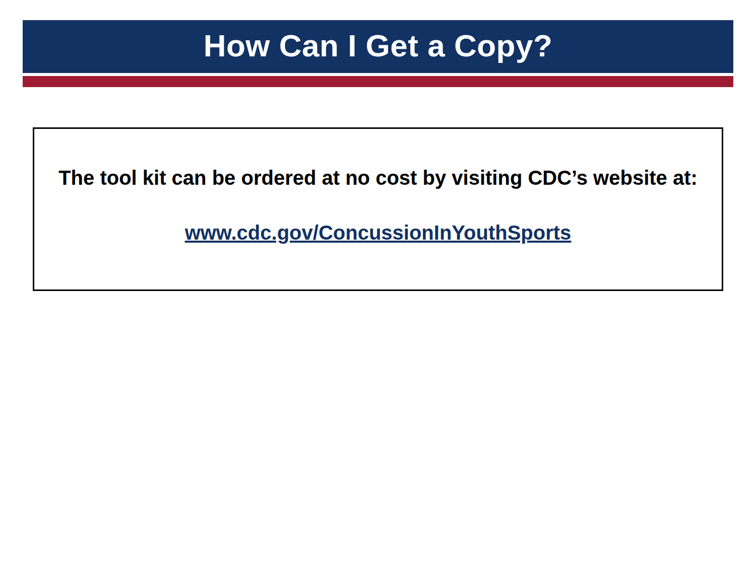How Can I Get a Copy?
The tool kit can be ordered at no cost by visiting CDC’s website at:
www.cdc.gov/ConcussionInYouthSports